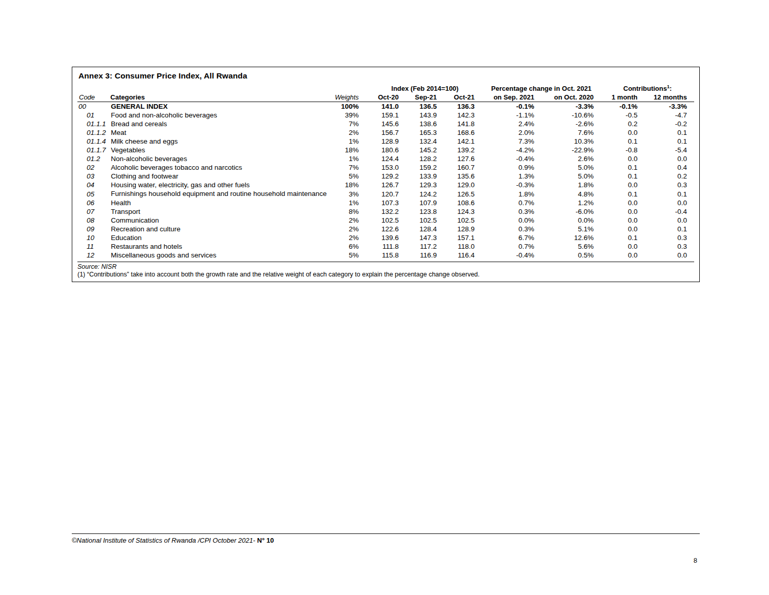Annex 3: Consumer Price Index, All Rwanda
| | | | Index (Feb 2014=100) | Percentage change in Oct. 2021 | Contributions 1 : |
| --- | --- | --- | --- | --- | --- |
| Code | Categories | Weights | Oct-20 | Sep-21 | Oct-21 | on Sep. 2021 | on Oct. 2020 | 1 month | 12 months |
| 00 | GENERAL INDEX | 100% | 141.0 | 136.5 | 136.3 | -0.1% | -3.3% | -0.1% | -3.3% |
| 01 | Food and non-alcoholic beverages | 39% | 159.1 | 143.9 | 142.3 | -1.1% | -10.6% | -0.5 | -4.7 |
| 01.1.1 | Bread and cereals | 7% | 145.6 | 138.6 | 141.8 | 2.4% | -2.6% | 0.2 | -0.2 |
| 01.1.2 | Meat | 2% | 156.7 | 165.3 | 168.6 | 2.0% | 7.6% | 0.0 | 0.1 |
| 01.1.4 | Milk cheese and eggs | 1% | 128.9 | 132.4 | 142.1 | 7.3% | 10.3% | 0.1 | 0.1 |
| 01.1.7 | Vegetables | 18% | 180.6 | 145.2 | 139.2 | -4.2% | -22.9% | -0.8 | -5.4 |
| 01.2 | Non-alcoholic beverages | 1% | 124.4 | 128.2 | 127.6 | -0.4% | 2.6% | 0.0 | 0.0 |
| 02 | Alcoholic beverages tobacco and narcotics | 7% | 153.0 | 159.2 | 160.7 | 0.9% | 5.0% | 0.1 | 0.4 |
| 03 | Clothing and footwear | 5% | 129.2 | 133.9 | 135.6 | 1.3% | 5.0% | 0.1 | 0.2 |
| 04 | Housing water, electricity, gas and other fuels | 18% | 126.7 | 129.3 | 129.0 | -0.3% | 1.8% | 0.0 | 0.3 |
| 05 | Furnishings household equipment and routine household maintenance | 3% | 120.7 | 124.2 | 126.5 | 1.8% | 4.8% | 0.1 | 0.1 |
| 06 | Health | 1% | 107.3 | 107.9 | 108.6 | 0.7% | 1.2% | 0.0 | 0.0 |
| 07 | Transport | 8% | 132.2 | 123.8 | 124.3 | 0.3% | -6.0% | 0.0 | -0.4 |
| 08 | Communication | 2% | 102.5 | 102.5 | 102.5 | 0.0% | 0.0% | 0.0 | 0.0 |
| 09 | Recreation and culture | 2% | 122.6 | 128.4 | 128.9 | 0.3% | 5.1% | 0.0 | 0.1 |
| 10 | Education | 2% | 139.6 | 147.3 | 157.1 | 6.7% | 12.6% | 0.1 | 0.3 |
| 11 | Restaurants and hotels | 6% | 111.8 | 117.2 | 118.0 | 0.7% | 5.6% | 0.0 | 0.3 |
| 12 | Miscellaneous goods and services | 5% | 115.8 | 116.9 | 116.4 | -0.4% | 0.5% | 0.0 | 0.0 |
Source: NISR
(1) “Contributions” take into account both the growth rate and the relative weight of each category to explain the percentage change observed.
©National Institute of Statistics of Rwanda /CPI October 2021- N° 10
8